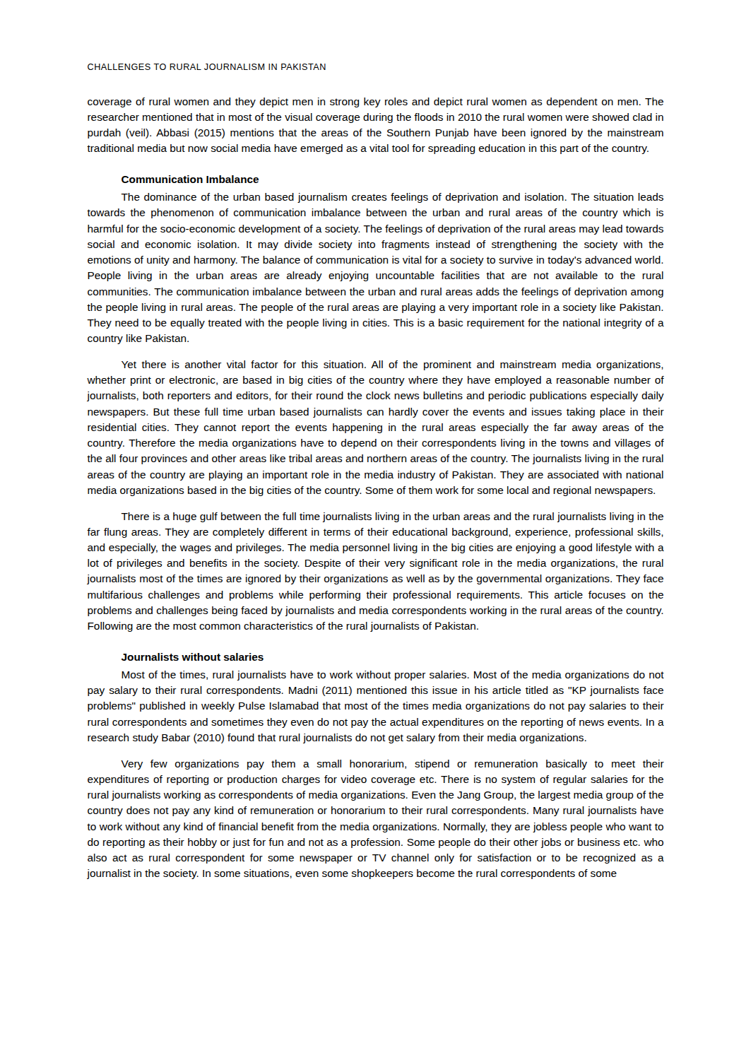Challenges to Rural Journalism in Pakistan
coverage of rural women and they depict men in strong key roles and depict rural women as dependent on men. The researcher mentioned that in most of the visual coverage during the floods in 2010 the rural women were showed clad in purdah (veil). Abbasi (2015) mentions that the areas of the Southern Punjab have been ignored by the mainstream traditional media but now social media have emerged as a vital tool for spreading education in this part of the country.
Communication Imbalance
The dominance of the urban based journalism creates feelings of deprivation and isolation. The situation leads towards the phenomenon of communication imbalance between the urban and rural areas of the country which is harmful for the socio-economic development of a society. The feelings of deprivation of the rural areas may lead towards social and economic isolation. It may divide society into fragments instead of strengthening the society with the emotions of unity and harmony. The balance of communication is vital for a society to survive in today's advanced world. People living in the urban areas are already enjoying uncountable facilities that are not available to the rural communities. The communication imbalance between the urban and rural areas adds the feelings of deprivation among the people living in rural areas. The people of the rural areas are playing a very important role in a society like Pakistan. They need to be equally treated with the people living in cities. This is a basic requirement for the national integrity of a country like Pakistan.
Yet there is another vital factor for this situation. All of the prominent and mainstream media organizations, whether print or electronic, are based in big cities of the country where they have employed a reasonable number of journalists, both reporters and editors, for their round the clock news bulletins and periodic publications especially daily newspapers. But these full time urban based journalists can hardly cover the events and issues taking place in their residential cities. They cannot report the events happening in the rural areas especially the far away areas of the country. Therefore the media organizations have to depend on their correspondents living in the towns and villages of the all four provinces and other areas like tribal areas and northern areas of the country. The journalists living in the rural areas of the country are playing an important role in the media industry of Pakistan. They are associated with national media organizations based in the big cities of the country. Some of them work for some local and regional newspapers.
There is a huge gulf between the full time journalists living in the urban areas and the rural journalists living in the far flung areas. They are completely different in terms of their educational background, experience, professional skills, and especially, the wages and privileges. The media personnel living in the big cities are enjoying a good lifestyle with a lot of privileges and benefits in the society. Despite of their very significant role in the media organizations, the rural journalists most of the times are ignored by their organizations as well as by the governmental organizations. They face multifarious challenges and problems while performing their professional requirements. This article focuses on the problems and challenges being faced by journalists and media correspondents working in the rural areas of the country. Following are the most common characteristics of the rural journalists of Pakistan.
Journalists without salaries
Most of the times, rural journalists have to work without proper salaries. Most of the media organizations do not pay salary to their rural correspondents. Madni (2011) mentioned this issue in his article titled as "KP journalists face problems" published in weekly Pulse Islamabad that most of the times media organizations do not pay salaries to their rural correspondents and sometimes they even do not pay the actual expenditures on the reporting of news events. In a research study Babar (2010) found that rural journalists do not get salary from their media organizations.
Very few organizations pay them a small honorarium, stipend or remuneration basically to meet their expenditures of reporting or production charges for video coverage etc. There is no system of regular salaries for the rural journalists working as correspondents of media organizations. Even the Jang Group, the largest media group of the country does not pay any kind of remuneration or honorarium to their rural correspondents. Many rural journalists have to work without any kind of financial benefit from the media organizations. Normally, they are jobless people who want to do reporting as their hobby or just for fun and not as a profession. Some people do their other jobs or business etc. who also act as rural correspondent for some newspaper or TV channel only for satisfaction or to be recognized as a journalist in the society. In some situations, even some shopkeepers become the rural correspondents of some